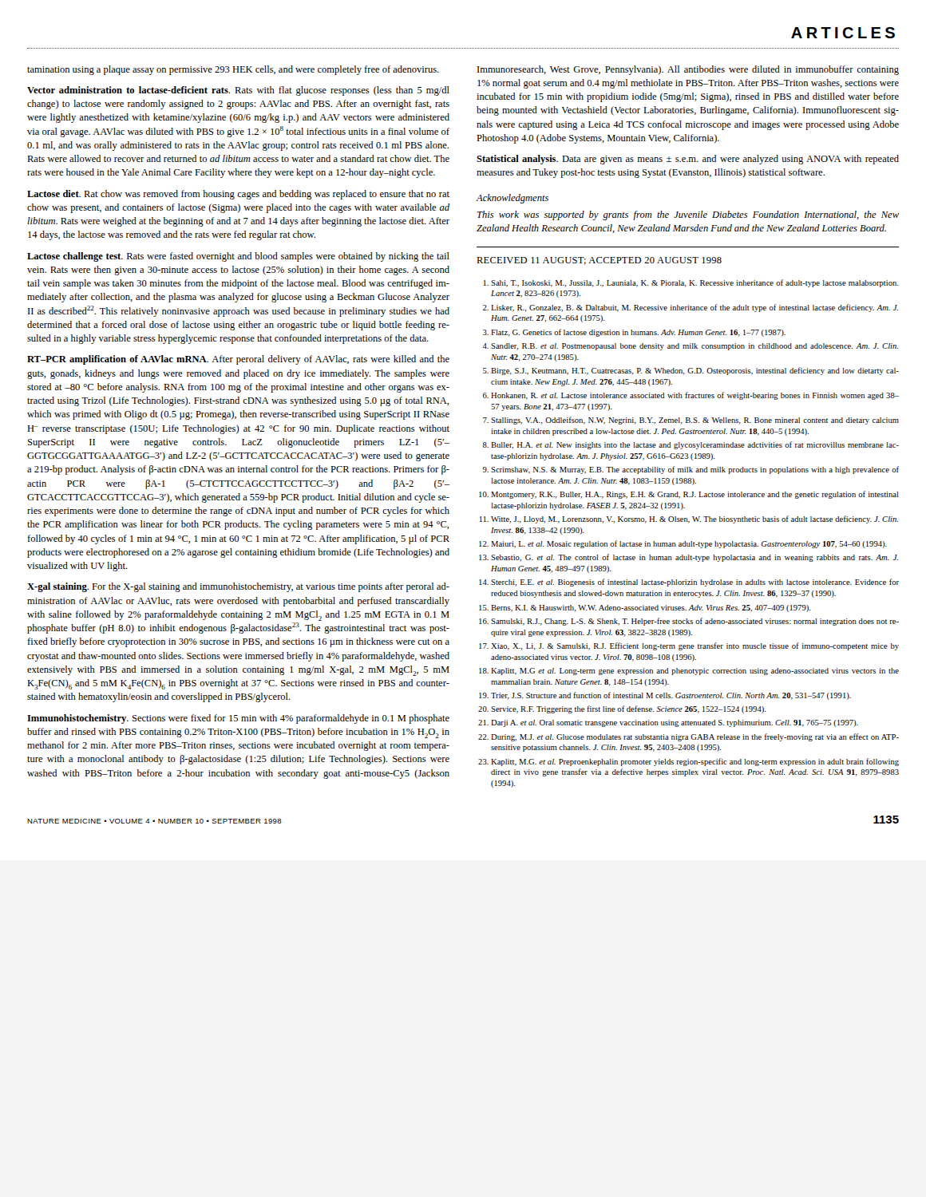Articles
tamination using a plaque assay on permissive 293 HEK cells, and were completely free of adenovirus.
Vector administration to lactase-deficient rats. Rats with flat glucose responses (less than 5 mg/dl change) to lactose were randomly assigned to 2 groups: AAVlac and PBS. After an overnight fast, rats were lightly anesthetized with ketamine/xylazine (60/6 mg/kg i.p.) and AAV vectors were administered via oral gavage. AAVlac was diluted with PBS to give 1.2 × 108 total infectious units in a final volume of 0.1 ml, and was orally administered to rats in the AAVlac group; control rats received 0.1 ml PBS alone. Rats were allowed to recover and returned to ad libitum access to water and a standard rat chow diet. The rats were housed in the Yale Animal Care Facility where they were kept on a 12-hour day–night cycle.
Lactose diet. Rat chow was removed from housing cages and bedding was replaced to ensure that no rat chow was present, and containers of lactose (Sigma) were placed into the cages with water available ad libitum. Rats were weighed at the beginning of and at 7 and 14 days after beginning the lactose diet. After 14 days, the lactose was removed and the rats were fed regular rat chow.
Lactose challenge test. Rats were fasted overnight and blood samples were obtained by nicking the tail vein. Rats were then given a 30-minute access to lactose (25% solution) in their home cages. A second tail vein sample was taken 30 minutes from the midpoint of the lactose meal. Blood was centrifuged immediately after collection, and the plasma was analyzed for glucose using a Beckman Glucose Analyzer II as described22. This relatively noninvasive approach was used because in preliminary studies we had determined that a forced oral dose of lactose using either an orogastric tube or liquid bottle feeding resulted in a highly variable stress hyperglycemic response that confounded interpretations of the data.
RT–PCR amplification of AAVlac mRNA. After peroral delivery of AAVlac, rats were killed and the guts, gonads, kidneys and lungs were removed and placed on dry ice immediately. The samples were stored at –80 °C before analysis. RNA from 100 mg of the proximal intestine and other organs was extracted using Trizol (Life Technologies). First-strand cDNA was synthesized using 5.0 µg of total RNA, which was primed with Oligo dt (0.5 µg; Promega), then reverse-transcribed using SuperScript II RNase H– reverse transcriptase (150U; Life Technologies) at 42 °C for 90 min. Duplicate reactions without SuperScript II were negative controls. LacZ oligonucleotide primers LZ-1 (5′–GGTGCGGATTGAAAATGG–3′) and LZ-2 (5′–GCTTCATCCACCACATAC–3′) were used to generate a 219-bp product. Analysis of β-actin cDNA was an internal control for the PCR reactions. Primers for β-actin PCR were βA-1 (5–CTCTTCCAGCCTTCCTTCC–3′) and βA-2 (5′–GTCACCTTCACCGTTCCAG–3′), which generated a 559-bp PCR product. Initial dilution and cycle series experiments were done to determine the range of cDNA input and number of PCR cycles for which the PCR amplification was linear for both PCR products. The cycling parameters were 5 min at 94 °C, followed by 40 cycles of 1 min at 94 °C, 1 min at 60 °C 1 min at 72 °C. After amplification, 5 µl of PCR products were electrophoresed on a 2% agarose gel containing ethidium bromide (Life Technologies) and visualized with UV light.
X-gal staining. For the X-gal staining and immunohistochemistry, at various time points after peroral administration of AAVlac or AAVluc, rats were overdosed with pentobarbital and perfused transcardially with saline followed by 2% paraformaldehyde containing 2 mM MgCl2 and 1.25 mM EGTA in 0.1 M phosphate buffer (pH 8.0) to inhibit endogenous β-galactosidase23. The gastrointestinal tract was postfixed briefly before cryoprotection in 30% sucrose in PBS, and sections 16 µm in thickness were cut on a cryostat and thaw-mounted onto slides. Sections were immersed briefly in 4% paraformaldehyde, washed extensively with PBS and immersed in a solution containing 1 mg/ml X-gal, 2 mM MgCl2, 5 mM K3Fe(CN)6 and 5 mM K4Fe(CN)6 in PBS overnight at 37 °C. Sections were rinsed in PBS and counterstained with hematoxylin/eosin and coverslipped in PBS/glycerol.
Immunohistochemistry. Sections were fixed for 15 min with 4% paraformaldehyde in 0.1 M phosphate buffer and rinsed with PBS containing 0.2% Triton-X100 (PBS–Triton) before incubation in 1% H2O2 in methanol for 2 min. After more PBS–Triton rinses, sections were incubated overnight at room temperature with a monoclonal antibody to β-galactosidase (1:25 dilution; Life Technologies). Sections were washed with PBS–Triton before a 2-hour incubation with secondary goat anti-mouse-Cy5 (Jackson Immunoresearch, West Grove, Pennsylvania). All antibodies were diluted in immunobuffer containing 1% normal goat serum and 0.4 mg/ml methiolate in PBS–Triton. After PBS–Triton washes, sections were incubated for 15 min with propidium iodide (5mg/ml; Sigma), rinsed in PBS and distilled water before being mounted with Vectashield (Vector Laboratories, Burlingame, California). Immunofluorescent signals were captured using a Leica 4d TCS confocal microscope and images were processed using Adobe Photoshop 4.0 (Adobe Systems, Mountain View, California).
Statistical analysis. Data are given as means ± s.e.m. and were analyzed using ANOVA with repeated measures and Tukey post-hoc tests using Systat (Evanston, Illinois) statistical software.
Acknowledgments
This work was supported by grants from the Juvenile Diabetes Foundation International, the New Zealand Health Research Council, New Zealand Marsden Fund and the New Zealand Lotteries Board.
RECEIVED 11 AUGUST; ACCEPTED 20 AUGUST 1998
Sahi, T., Isokoski, M., Jussila, J., Launiala, K. & Piorala, K. Recessive inheritance of adult-type lactose malabsorption. Lancet 2, 823–826 (1973).
Lisker, R., Gonzalez, B. & Daltabuit, M. Recessive inheritance of the adult type of intestinal lactase deficiency. Am. J. Hum. Genet. 27, 662–664 (1975).
Flatz, G. Genetics of lactose digestion in humans. Adv. Human Genet. 16, 1–77 (1987).
Sandler, R.B. et al. Postmenopausal bone density and milk consumption in childhood and adolescence. Am. J. Clin. Nutr. 42, 270–274 (1985).
Birge, S.J., Keutmann, H.T., Cuatrecasas, P. & Whedon, G.D. Osteoporosis, intestinal deficiency and low dietarty calcium intake. New Engl. J. Med. 276, 445–448 (1967).
Honkanen, R. et al. Lactose intolerance associated with fractures of weight-bearing bones in Finnish women aged 38–57 years. Bone 21, 473–477 (1997).
Stallings, V.A., Oddleifson, N.W, Negrini, B.Y., Zemel, B.S. & Wellens, R. Bone mineral content and dietary calcium intake in children prescribed a low-lactose diet. J. Ped. Gastroenterol. Nutr. 18, 440–5 (1994).
Buller, H.A. et al. New insights into the lactase and glycosylceramindase adctivities of rat microvillus membrane lactase-phlorizin hydrolase. Am. J. Physiol. 257, G616–G623 (1989).
Scrimshaw, N.S. & Murray, E.B. The acceptability of milk and milk products in populations with a high prevalence of lactose intolerance. Am. J. Clin. Nutr. 48, 1083–1159 (1988).
Montgomery, R.K., Buller, H.A., Rings, E.H. & Grand, R.J. Lactose intolerance and the genetic regulation of intestinal lactase-phlorizin hydrolase. FASEB J. 5, 2824–32 (1991).
Witte, J., Lloyd, M., Lorenzsonn, V., Korsmo, H. & Olsen, W. The biosynthetic basis of adult lactase deficiency. J. Clin. Invest. 86, 1338–42 (1990).
Maiuri, L. et al. Mosaic regulation of lactase in human adult-type hypolactasia. Gastroenterology 107, 54–60 (1994).
Sebastio, G. et al. The control of lactase in human adult-type hypolactasia and in weaning rabbits and rats. Am. J. Human Genet. 45, 489–497 (1989).
Sterchi, E.E. et al. Biogenesis of intestinal lactase-phlorizin hydrolase in adults with lactose intolerance. Evidence for reduced biosynthesis and slowed-down maturation in enterocytes. J. Clin. Invest. 86, 1329–37 (1990).
Berns, K.I. & Hauswirth, W.W. Adeno-associated viruses. Adv. Virus Res. 25, 407–409 (1979).
Samulski, R.J., Chang. L-S. & Shenk, T. Helper-free stocks of adeno-associated viruses: normal integration does not require viral gene expression. J. Virol. 63, 3822–3828 (1989).
Xiao, X., Li, J. & Samulski, R.J. Efficient long-term gene transfer into muscle tissue of immuno-competent mice by adeno-associated virus vector. J. Virol. 70, 8098–108 (1996).
Kaplitt, M.G et al. Long-term gene expression and phenotypic correction using adeno-associated virus vectors in the mammalian brain. Nature Genet. 8, 148–154 (1994).
Trier, J.S. Structure and function of intestinal M cells. Gastroenterol. Clin. North Am. 20, 531–547 (1991).
Service, R.F. Triggering the first line of defense. Science 265, 1522–1524 (1994).
Darji A. et al. Oral somatic transgene vaccination using attenuated S. typhimurium. Cell. 91, 765–75 (1997).
During, M.J. et al. Glucose modulates rat substantia nigra GABA release in the freely-moving rat via an effect on ATP-sensitive potassium channels. J. Clin. Invest. 95, 2403–2408 (1995).
Kaplitt, M.G. et al. Preproenkephalin promoter yields region-specific and long-term expression in adult brain following direct in vivo gene transfer via a defective herpes simplex viral vector. Proc. Natl. Acad. Sci. USA 91, 8979–8983 (1994).
NATURE MEDICINE • VOLUME 4 • NUMBER 10 • SEPTEMBER 1998
1135